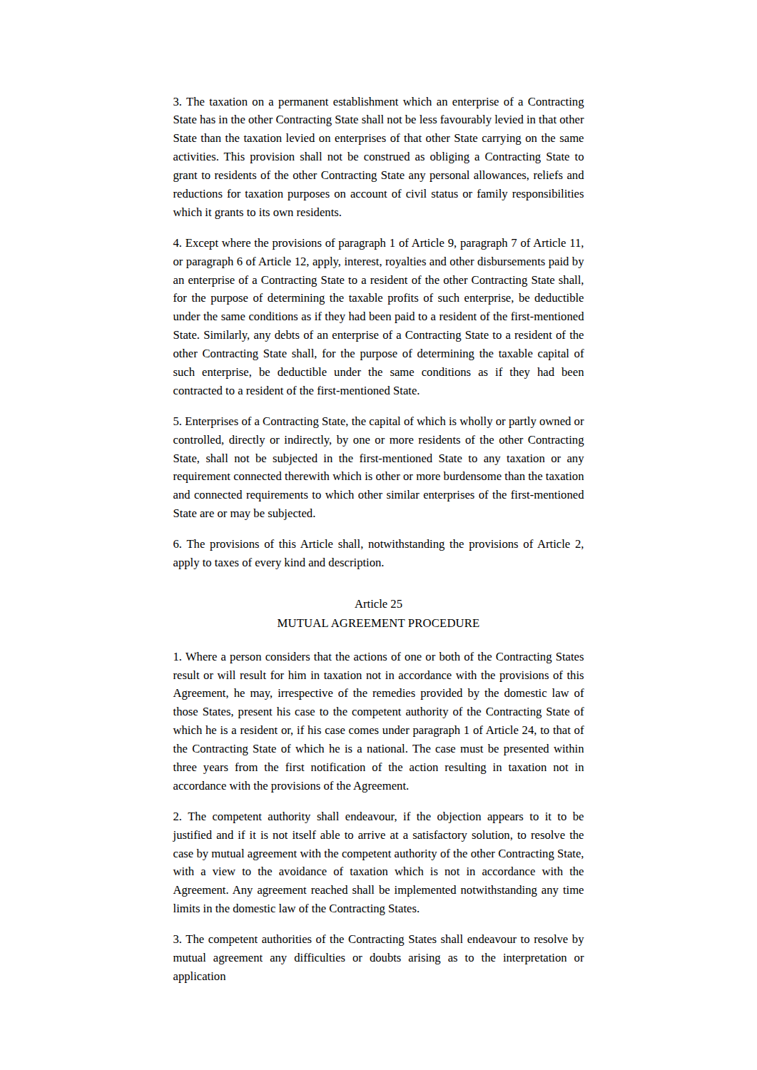3. The taxation on a permanent establishment which an enterprise of a Contracting State has in the other Contracting State shall not be less favourably levied in that other State than the taxation levied on enterprises of that other State carrying on the same activities. This provision shall not be construed as obliging a Contracting State to grant to residents of the other Contracting State any personal allowances, reliefs and reductions for taxation purposes on account of civil status or family responsibilities which it grants to its own residents.
4. Except where the provisions of paragraph 1 of Article 9, paragraph 7 of Article 11, or paragraph 6 of Article 12, apply, interest, royalties and other disbursements paid by an enterprise of a Contracting State to a resident of the other Contracting State shall, for the purpose of determining the taxable profits of such enterprise, be deductible under the same conditions as if they had been paid to a resident of the first-mentioned State. Similarly, any debts of an enterprise of a Contracting State to a resident of the other Contracting State shall, for the purpose of determining the taxable capital of such enterprise, be deductible under the same conditions as if they had been contracted to a resident of the first-mentioned State.
5. Enterprises of a Contracting State, the capital of which is wholly or partly owned or controlled, directly or indirectly, by one or more residents of the other Contracting State, shall not be subjected in the first-mentioned State to any taxation or any requirement connected therewith which is other or more burdensome than the taxation and connected requirements to which other similar enterprises of the first-mentioned State are or may be subjected.
6. The provisions of this Article shall, notwithstanding the provisions of Article 2, apply to taxes of every kind and description.
Article 25 MUTUAL AGREEMENT PROCEDURE
1. Where a person considers that the actions of one or both of the Contracting States result or will result for him in taxation not in accordance with the provisions of this Agreement, he may, irrespective of the remedies provided by the domestic law of those States, present his case to the competent authority of the Contracting State of which he is a resident or, if his case comes under paragraph 1 of Article 24, to that of the Contracting State of which he is a national. The case must be presented within three years from the first notification of the action resulting in taxation not in accordance with the provisions of the Agreement.
2. The competent authority shall endeavour, if the objection appears to it to be justified and if it is not itself able to arrive at a satisfactory solution, to resolve the case by mutual agreement with the competent authority of the other Contracting State, with a view to the avoidance of taxation which is not in accordance with the Agreement. Any agreement reached shall be implemented notwithstanding any time limits in the domestic law of the Contracting States.
3. The competent authorities of the Contracting States shall endeavour to resolve by mutual agreement any difficulties or doubts arising as to the interpretation or application